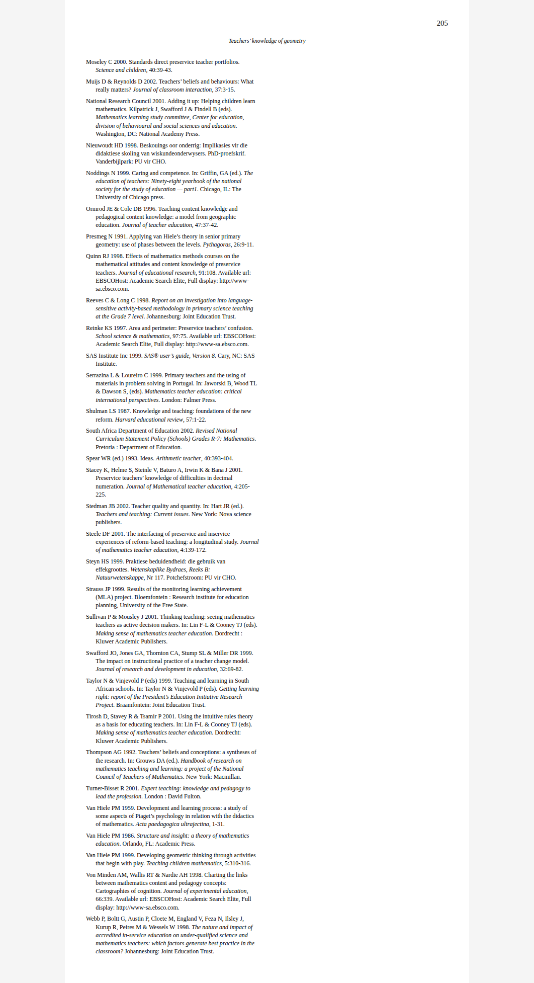205
Teachers’ knowledge of geometry
Moseley C 2000. Standards direct preservice teacher portfolios. Science and children, 40:39-43.
Muijs D & Reynolds D 2002. Teachers’ beliefs and behaviours: What really matters? Journal of classroom interaction, 37:3-15.
National Research Council 2001. Adding it up: Helping children learn mathematics. Kilpatrick J, Swafford J & Findell B (eds). Mathematics learning study committee, Center for education, division of behavioural and social sciences and education. Washington, DC: National Academy Press.
Nieuwoudt HD 1998. Beskouings oor onderrig: Implikasies vir die didaktiese skoling van wiskundeonderwysers. PhD-proefskrif. Vanderbijlpark: PU vir CHO.
Noddings N 1999. Caring and competence. In: Griffin, GA (ed.). The education of teachers: Ninety-eight yearbook of the national society for the study of education — part1. Chicago, IL: The University of Chicago press.
Ormrod JE & Cole DB 1996. Teaching content knowledge and pedagogical content knowledge: a model from geographic education. Journal of teacher education, 47:37-42.
Presmeg N 1991. Applying van Hiele’s theory in senior primary geometry: use of phases between the levels. Pythagoras, 26:9-11.
Quinn RJ 1998. Effects of mathematics methods courses on the mathematical attitudes and content knowledge of preservice teachers. Journal of educational research, 91:108. Available url: EBSCOHost: Academic Search Elite, Full display: http://www-sa.ebsco.com.
Reeves C & Long C 1998. Report on an investigation into language-sensitive activity-based methodology in primary science teaching at the Grade 7 level. Johannesburg: Joint Education Trust.
Reinke KS 1997. Area and perimeter: Preservice teachers’ confusion. School science & mathematics, 97:75. Available url: EBSCOHost: Academic Search Elite, Full display: http://www-sa.ebsco.com.
SAS Institute Inc 1999. SAS® user’s guide, Version 8. Cary, NC: SAS Institute.
Serrazina L & Loureiro C 1999. Primary teachers and the using of materials in problem solving in Portugal. In: Jaworski B, Wood TL & Dawson S, (eds). Mathematics teacher education: critical international perspectives. London: Falmer Press.
Shulman LS 1987. Knowledge and teaching: foundations of the new reform. Harvard educational review, 57:1-22.
South Africa Department of Education 2002. Revised National Curriculum Statement Policy (Schools) Grades R-7: Mathematics. Pretoria : Department of Education.
Spear WR (ed.) 1993. Ideas. Arithmetic teacher, 40:393-404.
Stacey K, Helme S, Steinle V, Baturo A, Irwin K & Bana J 2001. Preservice teachers’ knowledge of difficulties in decimal numeration. Journal of Mathematical teacher education, 4:205-225.
Stedman JB 2002. Teacher quality and quantity. In: Hart JR (ed.). Teachers and teaching: Current issues. New York: Nova science publishers.
Steele DF 2001. The interfacing of preservice and inservice experiences of reform-based teaching: a longitudinal study. Journal of mathematics teacher education, 4:139-172.
Steyn HS 1999. Praktiese beduidendheid: die gebruik van effekgroottes. Wetenskaplike Bydraes, Reeks B: Natuurwetenskappe, Nr 117. Potchefstroom: PU vir CHO.
Strauss JP 1999. Results of the monitoring learning achievement (MLA) project. Bloemfontein : Research institute for education planning, University of the Free State.
Sullivan P & Mousley J 2001. Thinking teaching: seeing mathematics teachers as active decision makers. In: Lin F-L & Cooney TJ (eds). Making sense of mathematics teacher education. Dordrecht : Kluwer Academic Publishers.
Swafford JO, Jones GA, Thornton CA, Stump SL & Miller DR 1999. The impact on instructional practice of a teacher change model. Journal of research and development in education, 32:69-82.
Taylor N & Vinjevold P (eds) 1999. Teaching and learning in South African schools. In: Taylor N & Vinjevold P (eds). Getting learning right: report of the President’s Education Initiative Research Project. Braamfontein: Joint Education Trust.
Tirosh D, Stavey R & Tsamir P 2001. Using the intuitive rules theory as a basis for educating teachers. In: Lin F-L & Cooney TJ (eds). Making sense of mathematics teacher education. Dordrecht: Kluwer Academic Publishers.
Thompson AG 1992. Teachers’ beliefs and conceptions: a syntheses of the research. In: Grouws DA (ed.). Handbook of research on mathematics teaching and learning: a project of the National Council of Teachers of Mathematics. New York: Macmillan.
Turner-Bisset R 2001. Expert teaching: knowledge and pedagogy to lead the profession. London : David Fulton.
Van Hiele PM 1959. Development and learning process: a study of some aspects of Piaget’s psychology in relation with the didactics of mathematics. Acta paedagogica ultrajectina, 1-31.
Van Hiele PM 1986. Structure and insight: a theory of mathematics education. Orlando, FL: Academic Press.
Van Hiele PM 1999. Developing geometric thinking through activities that begin with play. Teaching children mathematics, 5:310-316.
Von Minden AM, Wallis RT & Nardie AH 1998. Charting the links between mathematics content and pedagogy concepts: Cartographies of cognition. Journal of experimental education, 66:339. Available url: EBSCOHost: Academic Search Elite, Full display: http://www-sa.ebsco.com.
Webb P, Boltt G, Austin P, Cloete M, England V, Feza N, Ilsley J, Kurup R, Peires M & Wessels W 1998. The nature and impact of accredited in-service education on under-qualified science and mathematics teachers: which factors generate best practice in the classroom? Johannesburg: Joint Education Trust.